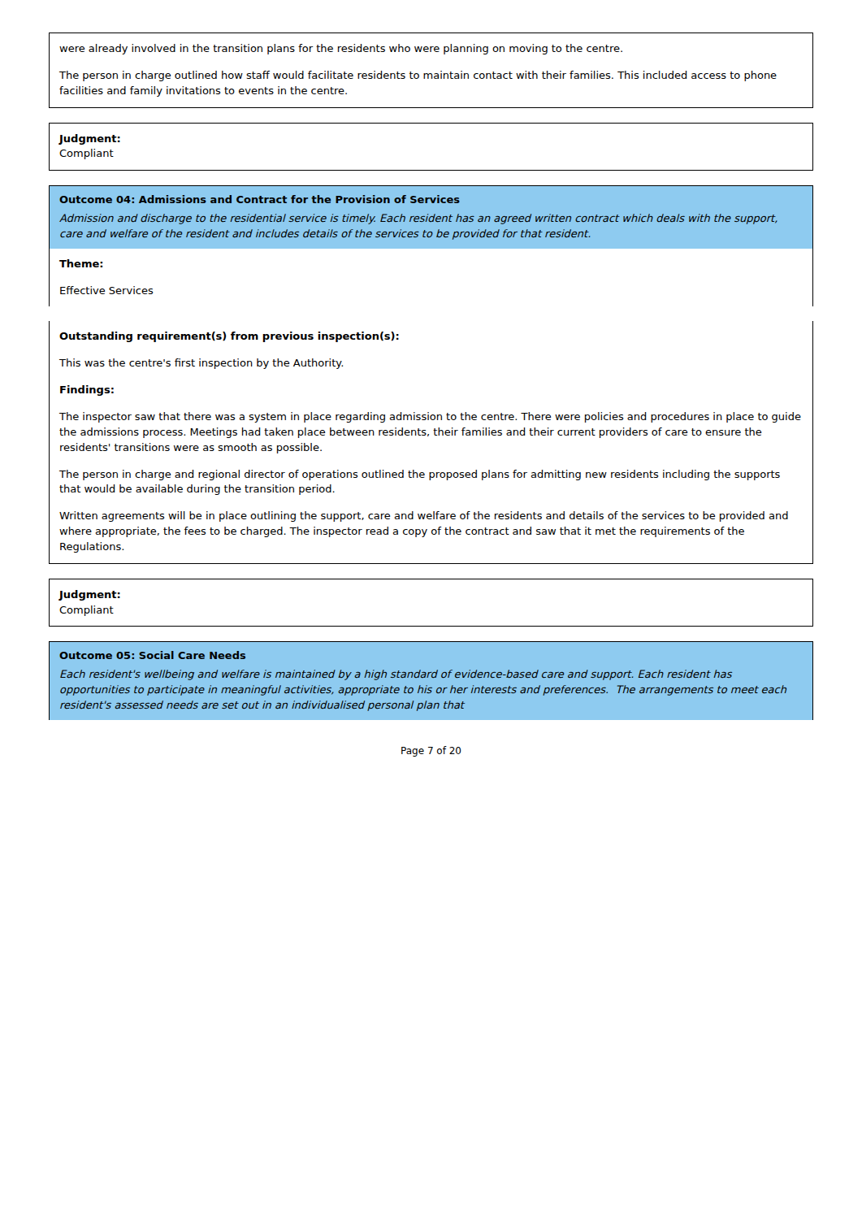were already involved in the transition plans for the residents who were planning on moving to the centre.
The person in charge outlined how staff would facilitate residents to maintain contact with their families. This included access to phone facilities and family invitations to events in the centre.
Judgment:
Compliant
Outcome 04: Admissions and Contract for the Provision of Services
Admission and discharge to the residential service is timely. Each resident has an agreed written contract which deals with the support, care and welfare of the resident and includes details of the services to be provided for that resident.
Theme:
Effective Services
Outstanding requirement(s) from previous inspection(s):
This was the centre's first inspection by the Authority.
Findings:
The inspector saw that there was a system in place regarding admission to the centre. There were policies and procedures in place to guide the admissions process. Meetings had taken place between residents, their families and their current providers of care to ensure the residents' transitions were as smooth as possible.
The person in charge and regional director of operations outlined the proposed plans for admitting new residents including the supports that would be available during the transition period.
Written agreements will be in place outlining the support, care and welfare of the residents and details of the services to be provided and where appropriate, the fees to be charged. The inspector read a copy of the contract and saw that it met the requirements of the Regulations.
Judgment:
Compliant
Outcome 05: Social Care Needs
Each resident's wellbeing and welfare is maintained by a high standard of evidence-based care and support. Each resident has opportunities to participate in meaningful activities, appropriate to his or her interests and preferences. The arrangements to meet each resident's assessed needs are set out in an individualised personal plan that
Page 7 of 20